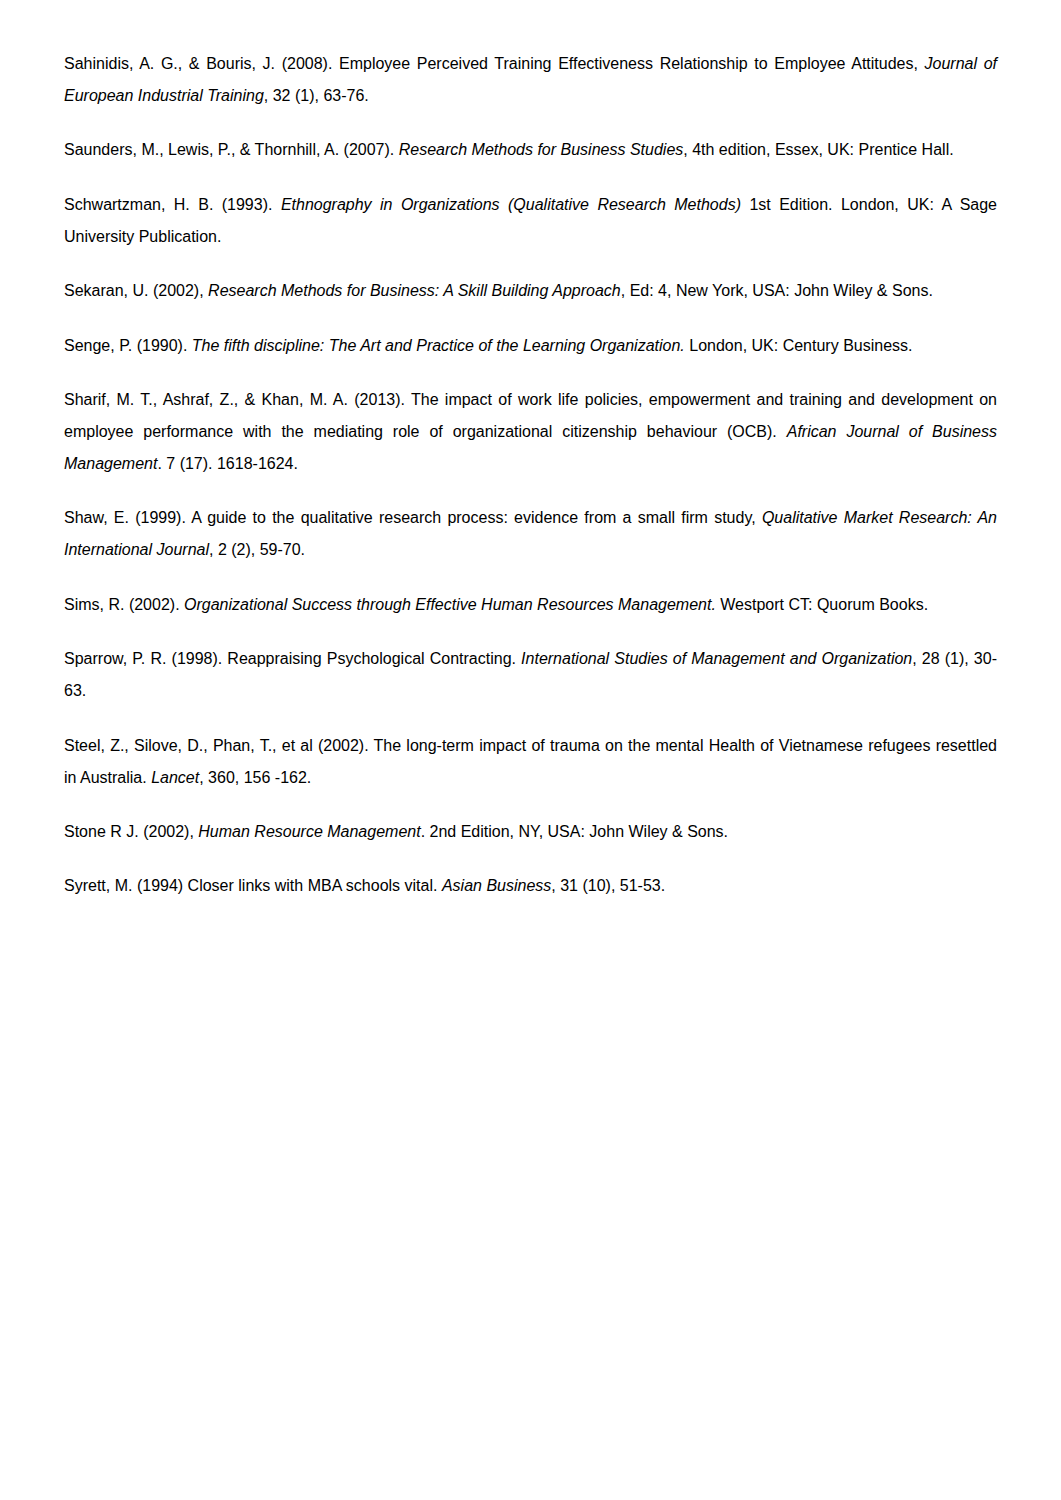Sahinidis, A. G., & Bouris, J. (2008). Employee Perceived Training Effectiveness Relationship to Employee Attitudes, Journal of European Industrial Training, 32 (1), 63-76.
Saunders, M., Lewis, P., & Thornhill, A. (2007). Research Methods for Business Studies, 4th edition, Essex, UK: Prentice Hall.
Schwartzman, H. B. (1993). Ethnography in Organizations (Qualitative Research Methods) 1st Edition. London, UK: A Sage University Publication.
Sekaran, U. (2002), Research Methods for Business: A Skill Building Approach, Ed: 4, New York, USA: John Wiley & Sons.
Senge, P. (1990). The fifth discipline: The Art and Practice of the Learning Organization. London, UK: Century Business.
Sharif, M. T., Ashraf, Z., & Khan, M. A. (2013). The impact of work life policies, empowerment and training and development on employee performance with the mediating role of organizational citizenship behaviour (OCB). African Journal of Business Management. 7 (17). 1618-1624.
Shaw, E. (1999). A guide to the qualitative research process: evidence from a small firm study, Qualitative Market Research: An International Journal, 2 (2), 59-70.
Sims, R. (2002). Organizational Success through Effective Human Resources Management. Westport CT: Quorum Books.
Sparrow, P. R. (1998). Reappraising Psychological Contracting. International Studies of Management and Organization, 28 (1), 30-63.
Steel, Z., Silove, D., Phan, T., et al (2002). The long-term impact of trauma on the mental Health of Vietnamese refugees resettled in Australia. Lancet, 360, 156 -162.
Stone R J. (2002), Human Resource Management. 2nd Edition, NY, USA: John Wiley & Sons.
Syrett, M. (1994) Closer links with MBA schools vital. Asian Business, 31 (10), 51-53.